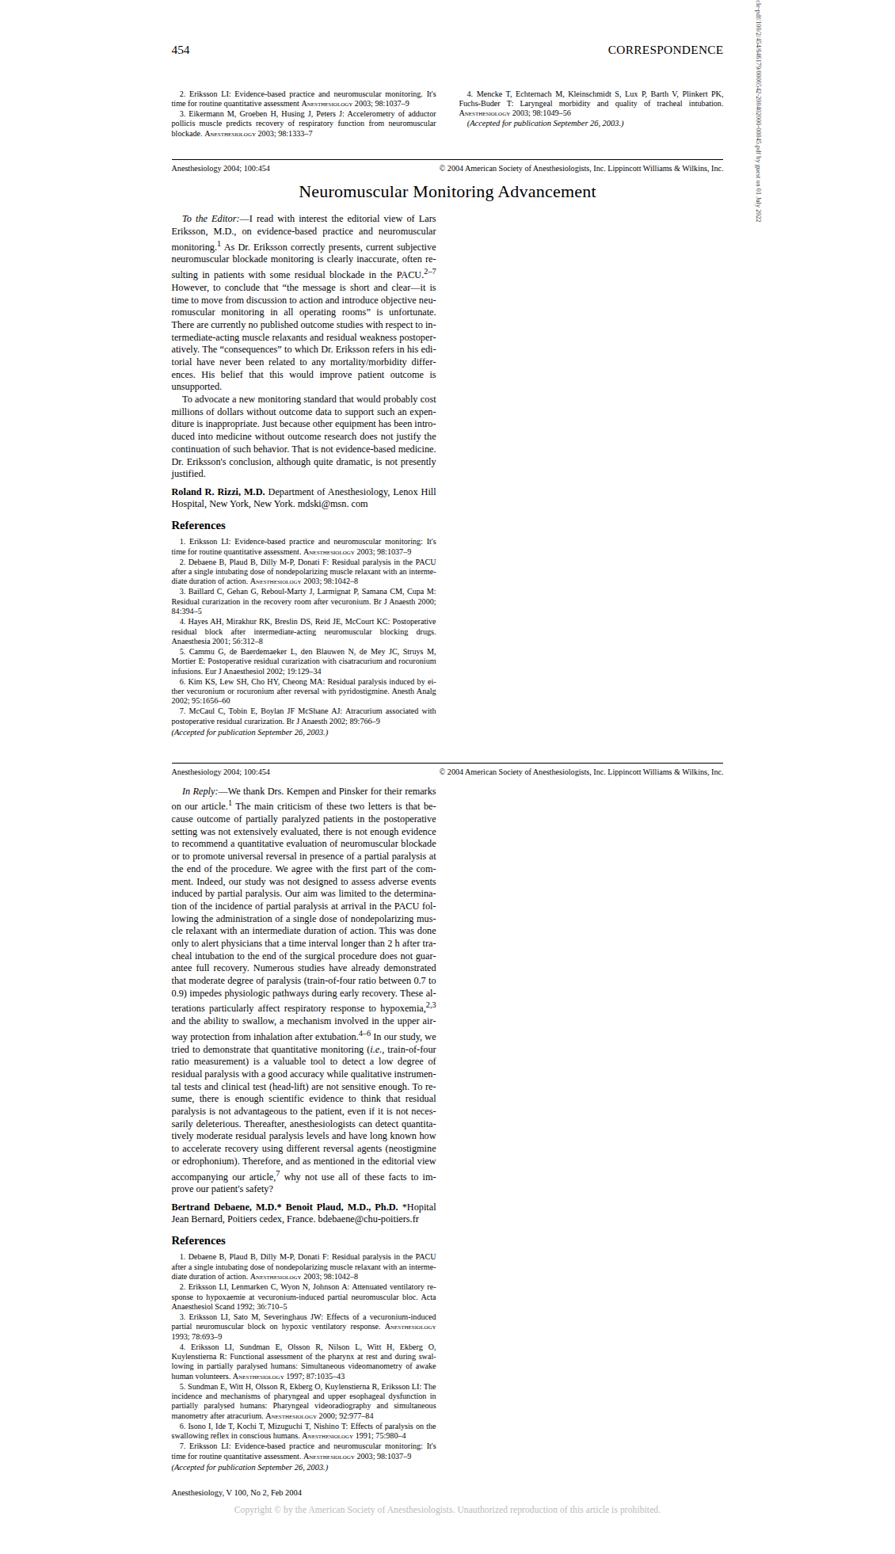Downloaded from http://asa2.silverchair.com/anesthesiology/article-pdf/100/2/454/646179/0000542-200402000-00045.pdf by guest on 01 July 2022
454 CORRESPONDENCE
2. Eriksson LI: Evidence-based practice and neuromuscular monitoring. It's time for routine quantitative assessment Anesthesiology 2003; 98:1037–9
3. Eikermann M, Groeben H, Husing J, Peters J: Accelerometry of adductor pollicis muscle predicts recovery of respiratory function from neuromuscular blockade. Anesthesiology 2003; 98:1333–7
4. Mencke T, Echternach M, Kleinschmidt S, Lux P, Barth V, Plinkert PK, Fuchs-Buder T: Laryngeal morbidity and quality of tracheal intubation. Anesthesiology 2003; 98:1049–56
(Accepted for publication September 26, 2003.)
Anesthesiology 2004; 100:454 © 2004 American Society of Anesthesiologists, Inc. Lippincott Williams & Wilkins, Inc.
Neuromuscular Monitoring Advancement
To the Editor:—I read with interest the editorial view of Lars Eriksson, M.D., on evidence-based practice and neuromuscular monitoring.1 As Dr. Eriksson correctly presents, current subjective neuromuscular blockade monitoring is clearly inaccurate, often resulting in patients with some residual blockade in the PACU.2–7 However, to conclude that “the message is short and clear—it is time to move from discussion to action and introduce objective neuromuscular monitoring in all operating rooms” is unfortunate. There are currently no published outcome studies with respect to intermediate-acting muscle relaxants and residual weakness postoperatively. The “consequences” to which Dr. Eriksson refers in his editorial have never been related to any mortality/morbidity differences. His belief that this would improve patient outcome is unsupported.
To advocate a new monitoring standard that would probably cost millions of dollars without outcome data to support such an expenditure is inappropriate. Just because other equipment has been introduced into medicine without outcome research does not justify the continuation of such behavior. That is not evidence-based medicine. Dr. Eriksson's conclusion, although quite dramatic, is not presently justified.
Roland R. Rizzi, M.D. Department of Anesthesiology, Lenox Hill Hospital, New York, New York. mdski@msn. com
References
1. Eriksson LI: Evidence-based practice and neuromuscular monitoring: It's time for routine quantitative assessment. Anesthesiology 2003; 98:1037–9
2. Debaene B, Plaud B, Dilly M-P, Donati F: Residual paralysis in the PACU after a single intubating dose of nondepolarizing muscle relaxant with an intermediate duration of action. Anesthesiology 2003; 98:1042–8
3. Baillard C, Gehan G, Reboul-Marty J, Larmignat P, Samana CM, Cupa M: Residual curarization in the recovery room after vecuronium. Br J Anaesth 2000; 84:394–5
4. Hayes AH, Mirakhur RK, Breslin DS, Reid JE, McCourt KC: Postoperative residual block after intermediate-acting neuromuscular blocking drugs. Anaesthesia 2001; 56:312–8
5. Cammu G, de Baerdemaeker L, den Blauwen N, de Mey JC, Struys M, Mortier E: Postoperative residual curarization with cisatracurium and rocuronium infusions. Eur J Anaesthesiol 2002; 19:129–34
6. Kim KS, Lew SH, Cho HY, Cheong MA: Residual paralysis induced by either vecuronium or rocuronium after reversal with pyridostigmine. Anesth Analg 2002; 95:1656–60
7. McCaul C, Tobin E, Boylan JF McShane AJ: Atracurium associated with postoperative residual curarization. Br J Anaesth 2002; 89:766–9
(Accepted for publication September 26, 2003.)
Anesthesiology 2004; 100:454 © 2004 American Society of Anesthesiologists, Inc. Lippincott Williams & Wilkins, Inc.
In Reply:—We thank Drs. Kempen and Pinsker for their remarks on our article.1 The main criticism of these two letters is that because outcome of partially paralyzed patients in the postoperative setting was not extensively evaluated, there is not enough evidence to recommend a quantitative evaluation of neuromuscular blockade or to promote universal reversal in presence of a partial paralysis at the end of the procedure. We agree with the first part of the comment. Indeed, our study was not designed to assess adverse events induced by partial paralysis. Our aim was limited to the determination of the incidence of partial paralysis at arrival in the PACU following the administration of a single dose of nondepolarizing muscle relaxant with an intermediate duration of action. This was done only to alert physicians that a time interval longer than 2 h after tracheal intubation to the end of the surgical procedure does not guarantee full recovery. Numerous studies have already demonstrated that moderate degree of paralysis (train-of-four ratio between 0.7 to 0.9) impedes physiologic pathways during early recovery. These alterations particularly affect respiratory response to hypoxemia,2,3 and the ability to swallow, a mechanism involved in the upper airway protection from inhalation after extubation.4–6 In our study, we tried to demonstrate that quantitative monitoring (i.e., train-of-four ratio measurement) is a valuable tool to detect a low degree of residual paralysis with a good accuracy while qualitative instrumental tests and clinical test (head-lift) are not sensitive enough. To resume, there is enough scientific evidence to think that residual paralysis is not advantageous to the patient, even if it is not necessarily deleterious. Thereafter, anesthesiologists can detect quantitatively moderate residual paralysis levels and have long known how to accelerate recovery using different reversal agents (neostigmine or edrophonium). Therefore, and as mentioned in the editorial view accompanying our article,7 why not use all of these facts to improve our patient's safety?
Bertrand Debaene, M.D.* Benoit Plaud, M.D., Ph.D. *Hopital Jean Bernard, Poitiers cedex, France. bdebaene@chu-poitiers.fr
References
1. Debaene B, Plaud B, Dilly M-P, Donati F: Residual paralysis in the PACU after a single intubating dose of nondepolarizing muscle relaxant with an intermediate duration of action. Anesthesiology 2003; 98:1042–8
2. Eriksson LI, Lenmarken C, Wyon N, Johnson A: Attenuated ventilatory response to hypoxaemie at vecuronium-induced partial neuromuscular bloc. Acta Anaesthesiol Scand 1992; 36:710–5
3. Eriksson LI, Sato M, Severinghaus JW: Effects of a vecuronium-induced partial neuromuscular block on hypoxic ventilatory response. Anesthesiology 1993; 78:693–9
4. Eriksson LI, Sundman E, Olsson R, Nilson L, Witt H, Ekberg O, Kuylenstierna R: Functional assessment of the pharynx at rest and during swallowing in partially paralysed humans: Simultaneous videomanometry of awake human volunteers. Anesthesiology 1997; 87:1035–43
5. Sundman E, Witt H, Olsson R, Ekberg O, Kuylenstierna R, Eriksson LI: The incidence and mechanisms of pharyngeal and upper esophageal dysfunction in partially paralysed humans: Pharyngeal videoradiography and simultaneous manometry after atracurium. Anesthesiology 2000; 92:977–84
6. Isono I, Ide T, Kochi T, Mizuguchi T, Nishino T: Effects of paralysis on the swallowing reflex in conscious humans. Anesthesiology 1991; 75:980–4
7. Eriksson LI: Evidence-based practice and neuromuscular monitoring: It's time for routine quantitative assessment. Anesthesiology 2003; 98:1037–9
(Accepted for publication September 26, 2003.)
Anesthesiology, V 100, No 2, Feb 2004
Copyright © by the American Society of Anesthesiologists. Unauthorized reproduction of this article is prohibited.